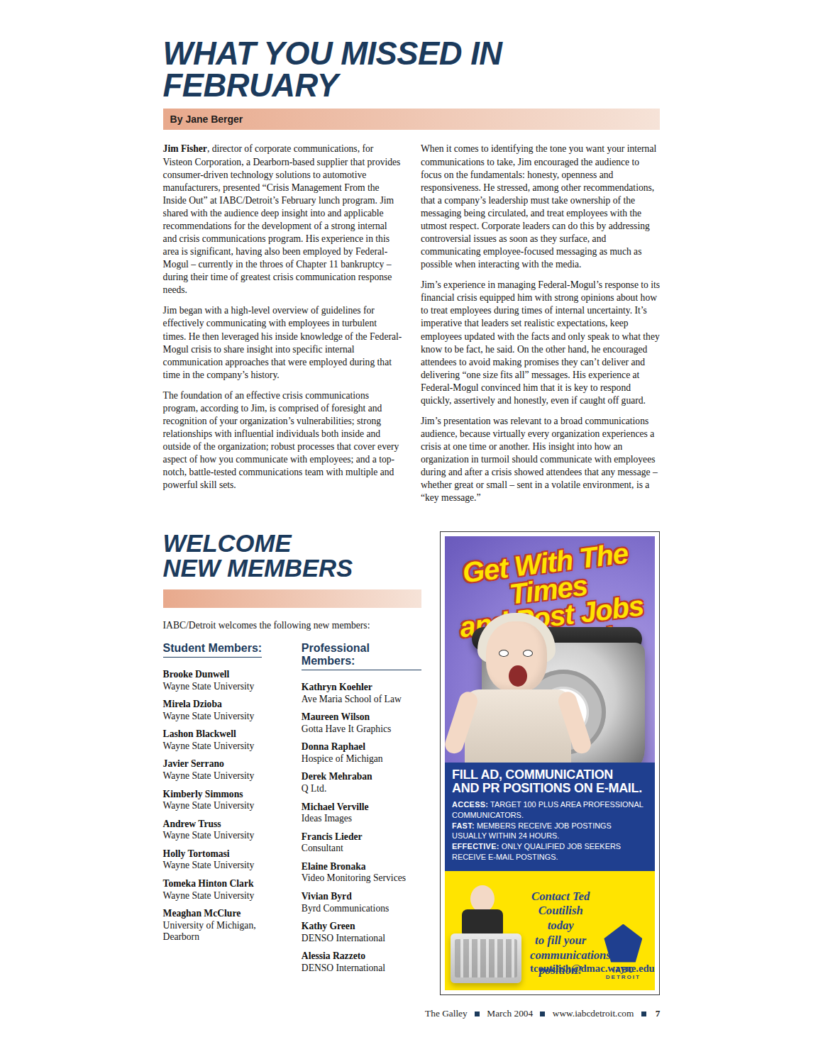What You Missed in February
By Jane Berger
Jim Fisher, director of corporate communications, for Visteon Corporation, a Dearborn-based supplier that provides consumer-driven technology solutions to automotive manufacturers, presented “Crisis Management From the Inside Out” at IABC/Detroit’s February lunch program. Jim shared with the audience deep insight into and applicable recommendations for the development of a strong internal and crisis communications program. His experience in this area is significant, having also been employed by Federal-Mogul – currently in the throes of Chapter 11 bankruptcy – during their time of greatest crisis communication response needs.
Jim began with a high-level overview of guidelines for effectively communicating with employees in turbulent times. He then leveraged his inside knowledge of the Federal-Mogul crisis to share insight into specific internal communication approaches that were employed during that time in the company’s history.
The foundation of an effective crisis communications program, according to Jim, is comprised of foresight and recognition of your organization’s vulnerabilities; strong relationships with influential individuals both inside and outside of the organization; robust processes that cover every aspect of how you communicate with employees; and a top-notch, battle-tested communications team with multiple and powerful skill sets.
When it comes to identifying the tone you want your internal communications to take, Jim encouraged the audience to focus on the fundamentals: honesty, openness and responsiveness. He stressed, among other recommendations, that a company’s leadership must take ownership of the messaging being circulated, and treat employees with the utmost respect. Corporate leaders can do this by addressing controversial issues as soon as they surface, and communicating employee-focused messaging as much as possible when interacting with the media.
Jim’s experience in managing Federal-Mogul’s response to its financial crisis equipped him with strong opinions about how to treat employees during times of internal uncertainty. It’s imperative that leaders set realistic expectations, keep employees updated with the facts and only speak to what they know to be fact, he said. On the other hand, he encouraged attendees to avoid making promises they can’t deliver and delivering “one size fits all” messages. His experience at Federal-Mogul convinced him that it is key to respond quickly, assertively and honestly, even if caught off guard.
Jim’s presentation was relevant to a broad communications audience, because virtually every organization experiences a crisis at one time or another. His insight into how an organization in turmoil should communicate with employees during and after a crisis showed attendees that any message – whether great or small – sent in a volatile environment, is a “key message.”
Welcome
New Members
IABC/Detroit welcomes the following new members:
Student Members:
Brooke Dunwell Wayne State University
Mirela Dzioba Wayne State University
Lashon Blackwell Wayne State University
Javier Serrano Wayne State University
Kimberly Simmons Wayne State University
Andrew Truss Wayne State University
Holly Tortomasi Wayne State University
Tomeka Hinton Clark Wayne State University
Meaghan McClure University of Michigan, Dearborn
Professional Members:
Kathryn Koehler Ave Maria School of Law
Maureen Wilson Gotta Have It Graphics
Donna Raphael Hospice of Michigan
Derek Mehraban Q Ltd.
Michael Verville Ideas Images
Francis Lieder Consultant
Elaine Bronaka Video Monitoring Services
Vivian Byrd Byrd Communications
Kathy Green DENSO International
Alessia Razzeto DENSO International
Get With The Times
and Post Jobs For Free!
WOW!
Anyone Can Post Jobs in the IABC/Detroit E-Job Bank!
Take Advantage of this IABC/Detroit benefit!
FILL AD, COMMUNICATION
AND PR POSITIONS ON E-MAIL.
ACCESS: TARGET 100 PLUS AREA PROFESSIONAL COMMUNICATORS.
FAST: MEMBERS RECEIVE JOB POSTINGS USUALLY WITHIN 24 HOURS.
EFFECTIVE: ONLY QUALIFIED JOB SEEKERS RECEIVE E-MAIL POSTINGS.
Contact Ted Coutilish today
to fill your communications position!
tcoutilish@dmac.wayne.edu
IABCDETROIT
The Galley March 2004 www.iabcdetroit.com 7